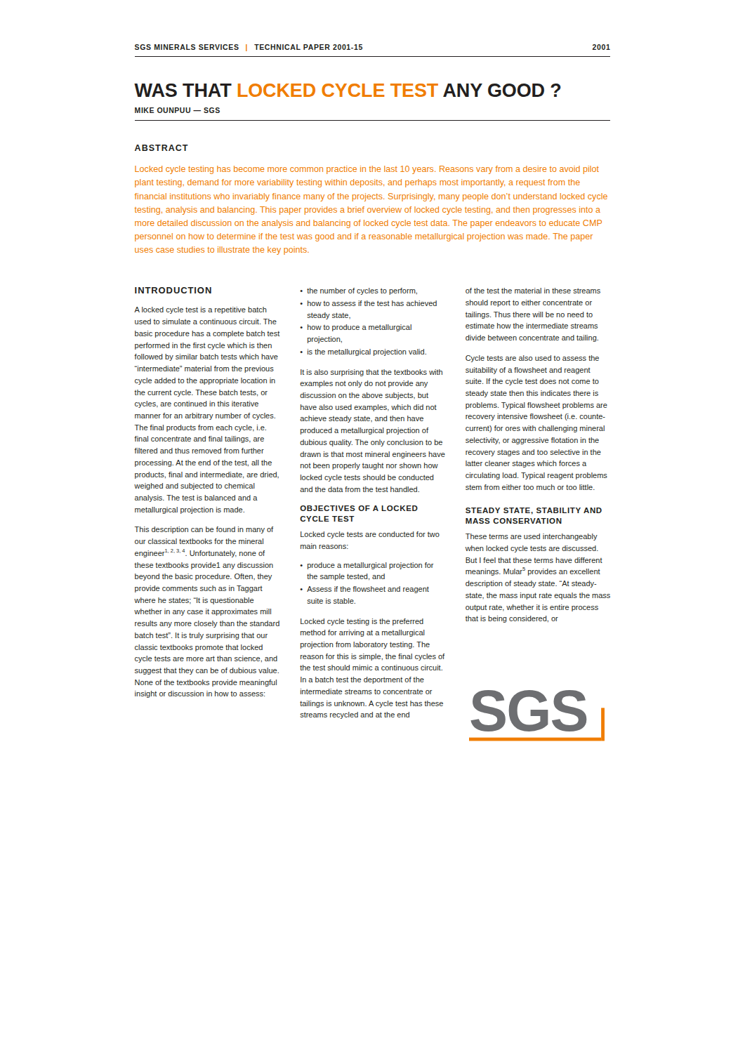SGS Minerals Services | Technical Paper 2001-15 2001
Was that locked cycle test any good ?
Mike Ounpuu — SGS
Abstract
Locked cycle testing has become more common practice in the last 10 years. Reasons vary from a desire to avoid pilot plant testing, demand for more variability testing within deposits, and perhaps most importantly, a request from the financial institutions who invariably finance many of the projects. Surprisingly, many people don’t understand locked cycle testing, analysis and balancing. This paper provides a brief overview of locked cycle testing, and then progresses into a more detailed discussion on the analysis and balancing of locked cycle test data. The paper endeavors to educate CMP personnel on how to determine if the test was good and if a reasonable metallurgical projection was made. The paper uses case studies to illustrate the key points.
Introduction
A locked cycle test is a repetitive batch used to simulate a continuous circuit. The basic procedure has a complete batch test performed in the first cycle which is then followed by similar batch tests which have “intermediate” material from the previous cycle added to the appropriate location in the current cycle. These batch tests, or cycles, are continued in this iterative manner for an arbitrary number of cycles. The final products from each cycle, i.e. final concentrate and final tailings, are filtered and thus removed from further processing. At the end of the test, all the products, final and intermediate, are dried, weighed and subjected to chemical analysis. The test is balanced and a metallurgical projection is made.
This description can be found in many of our classical textbooks for the mineral engineer1, 2, 3, 4. Unfortunately, none of these textbooks provide1 any discussion beyond the basic procedure. Often, they provide comments such as in Taggart where he states; “It is questionable whether in any case it approximates mill results any more closely than the standard batch test”. It is truly surprising that our classic textbooks promote that locked cycle tests are more art than science, and suggest that they can be of dubious value. None of the textbooks provide meaningful insight or discussion in how to assess:
the number of cycles to perform,
how to assess if the test has achieved steady state,
how to produce a metallurgical projection,
is the metallurgical projection valid.
It is also surprising that the textbooks with examples not only do not provide any discussion on the above subjects, but have also used examples, which did not achieve steady state, and then have produced a metallurgical projection of dubious quality. The only conclusion to be drawn is that most mineral engineers have not been properly taught nor shown how locked cycle tests should be conducted and the data from the test handled.
Objectives of a Locked Cycle Test
Locked cycle tests are conducted for two main reasons:
produce a metallurgical projection for the sample tested, and
Assess if the flowsheet and reagent suite is stable.
Locked cycle testing is the preferred method for arriving at a metallurgical projection from laboratory testing. The reason for this is simple, the final cycles of the test should mimic a continuous circuit. In a batch test the deportment of the intermediate streams to concentrate or tailings is unknown. A cycle test has these streams recycled and at the end
of the test the material in these streams should report to either concentrate or tailings. Thus there will be no need to estimate how the intermediate streams divide between concentrate and tailing.
Cycle tests are also used to assess the suitability of a flowsheet and reagent suite. If the cycle test does not come to steady state then this indicates there is problems. Typical flowsheet problems are recovery intensive flowsheet (i.e. counte- current) for ores with challenging mineral selectivity, or aggressive flotation in the recovery stages and too selective in the latter cleaner stages which forces a circulating load. Typical reagent problems stem from either too much or too little.
Steady State, Stability and Mass Conservation
These terms are used interchangeably when locked cycle tests are discussed. But I feel that these terms have different meanings. Mular5 provides an excellent description of steady state. “At steady- state, the mass input rate equals the mass output rate, whether it is entire process that is being considered, or
SGS